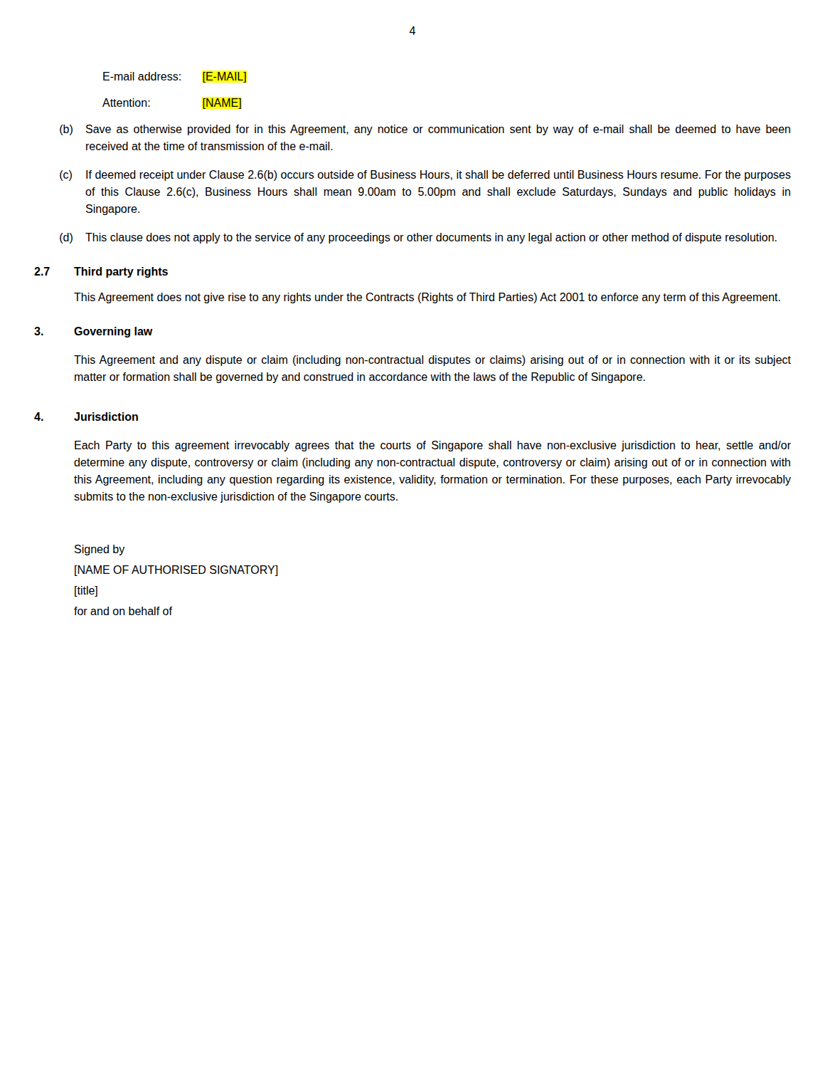4
E-mail address: [E-MAIL]
Attention: [NAME]
(b) Save as otherwise provided for in this Agreement, any notice or communication sent by way of e-mail shall be deemed to have been received at the time of transmission of the e-mail.
(c) If deemed receipt under Clause 2.6(b) occurs outside of Business Hours, it shall be deferred until Business Hours resume. For the purposes of this Clause 2.6(c), Business Hours shall mean 9.00am to 5.00pm and shall exclude Saturdays, Sundays and public holidays in Singapore.
(d) This clause does not apply to the service of any proceedings or other documents in any legal action or other method of dispute resolution.
2.7 Third party rights
This Agreement does not give rise to any rights under the Contracts (Rights of Third Parties) Act 2001 to enforce any term of this Agreement.
3. Governing law
This Agreement and any dispute or claim (including non-contractual disputes or claims) arising out of or in connection with it or its subject matter or formation shall be governed by and construed in accordance with the laws of the Republic of Singapore.
4. Jurisdiction
Each Party to this agreement irrevocably agrees that the courts of Singapore shall have non-exclusive jurisdiction to hear, settle and/or determine any dispute, controversy or claim (including any non-contractual dispute, controversy or claim) arising out of or in connection with this Agreement, including any question regarding its existence, validity, formation or termination. For these purposes, each Party irrevocably submits to the non-exclusive jurisdiction of the Singapore courts.
Signed by
[NAME OF AUTHORISED SIGNATORY]
[title]
for and on behalf of